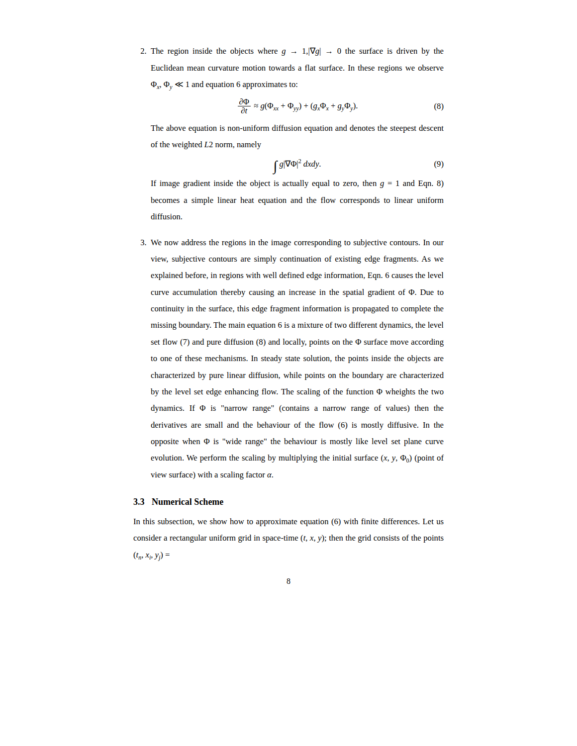2. The region inside the objects where g → 1,|∇g| → 0 the surface is driven by the Euclidean mean curvature motion towards a flat surface. In these regions we observe Φx, Φy ≪ 1 and equation 6 approximates to: ∂Φ∂t ≈ g(Φxx + Φyy) + (gxΦx + gyΦy). (8) The above equation is non-uniform diffusion equation and denotes the steepest descent of the weighted L2 norm, namely ∫ g|∇Φ|2 dxdy. (9) If image gradient inside the object is actually equal to zero, then g = 1 and Eqn. 8) becomes a simple linear heat equation and the flow corresponds to linear uniform diffusion.
3. We now address the regions in the image corresponding to subjective contours. In our view, subjective contours are simply continuation of existing edge fragments. As we explained before, in regions with well defined edge information, Eqn. 6 causes the level curve accumulation thereby causing an increase in the spatial gradient of Φ. Due to continuity in the surface, this edge fragment information is propagated to complete the missing boundary. The main equation 6 is a mixture of two different dynamics, the level set flow (7) and pure diffusion (8) and locally, points on the Φ surface move according to one of these mechanisms. In steady state solution, the points inside the objects are characterized by pure linear diffusion, while points on the boundary are characterized by the level set edge enhancing flow. The scaling of the function Φ wheights the two dynamics. If Φ is "narrow range" (contains a narrow range of values) then the derivatives are small and the behaviour of the flow (6) is mostly diffusive. In the opposite when Φ is "wide range" the behaviour is mostly like level set plane curve evolution. We perform the scaling by multiplying the initial surface (x, y, Φ0) (point of view surface) with a scaling factor α.
3.3 Numerical Scheme
In this subsection, we show how to approximate equation (6) with finite differences. Let us consider a rectangular uniform grid in space-time (t, x, y); then the grid consists of the points (tn, xi, yj) =
8